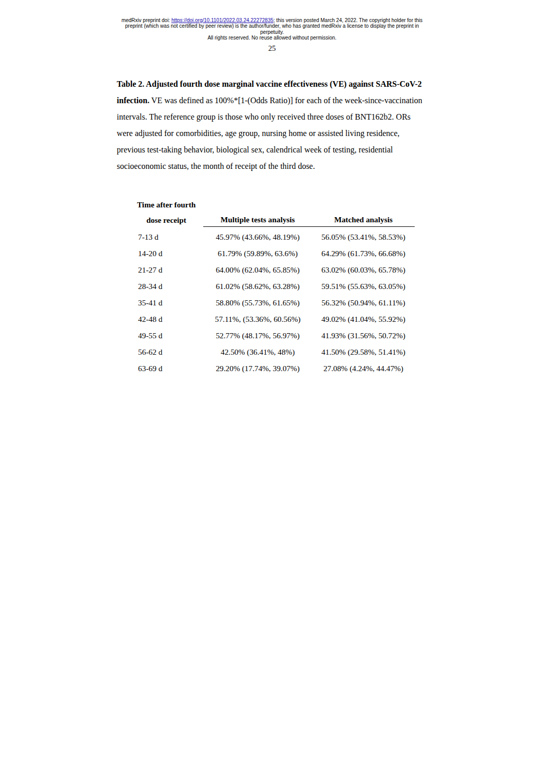medRxiv preprint doi: https://doi.org/10.1101/2022.03.24.22272835; this version posted March 24, 2022. The copyright holder for this
preprint (which was not certified by peer review) is the author/funder, who has granted medRxiv a license to display the preprint in
perpetuity.
All rights reserved. No reuse allowed without permission.
25
Table 2. Adjusted fourth dose marginal vaccine effectiveness (VE) against SARS-CoV-2 infection. VE was defined as 100%*[1-(Odds Ratio)] for each of the week-since-vaccination intervals. The reference group is those who only received three doses of BNT162b2. ORs were adjusted for comorbidities, age group, nursing home or assisted living residence, previous test-taking behavior, biological sex, calendrical week of testing, residential socioeconomic status, the month of receipt of the third dose.
| Time after fourth | | |
| --- | --- | --- |
| dose receipt | Multiple tests analysis | Matched analysis |
| 7-13 d | 45.97% (43.66%, 48.19%) | 56.05% (53.41%, 58.53%) |
| 14-20 d | 61.79% (59.89%, 63.6%) | 64.29% (61.73%, 66.68%) |
| 21-27 d | 64.00% (62.04%, 65.85%) | 63.02% (60.03%, 65.78%) |
| 28-34 d | 61.02% (58.62%, 63.28%) | 59.51% (55.63%, 63.05%) |
| 35-41 d | 58.80% (55.73%, 61.65%) | 56.32% (50.94%, 61.11%) |
| 42-48 d | 57.11%, (53.36%, 60.56%) | 49.02% (41.04%, 55.92%) |
| 49-55 d | 52.77% (48.17%, 56.97%) | 41.93% (31.56%, 50.72%) |
| 56-62 d | 42.50% (36.41%, 48%) | 41.50% (29.58%, 51.41%) |
| 63-69 d | 29.20% (17.74%, 39.07%) | 27.08% (4.24%, 44.47%) |